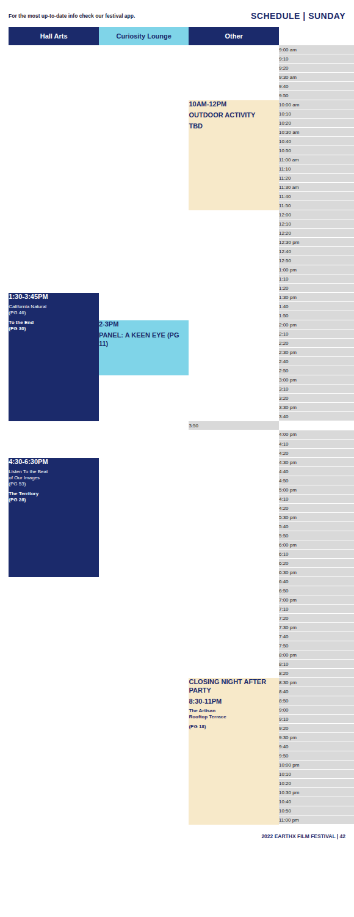For the most up-to-date info check our festival app.
SCHEDULE | SUNDAY
| | Hall Arts | Curiosity Lounge | Other | |
| | | | | 9:00 am |
| | | | | 9:10 |
| | | | | 9:20 |
| | | | | 9:30 am |
| | | | | 9:40 |
| | | | | 9:50 |
| | | | 10AM-12PM OUTDOOR ACTIVITY TBD | 10:00 am |
| | | | 10:10 |
| | | | 10:20 |
| | | | 10:30 am |
| | | | 10:40 |
| | | | 10:50 |
| | | | 11:00 am |
| | | | 11:10 |
| | | | 11:20 |
| | | | 11:30 am |
| | | | 11:40 |
| | | | 11:50 |
| | | | | 12:00 |
| | | | | 12:10 |
| | | | | 12:20 |
| | | | | 12:30 pm |
| | | | | 12:40 |
| | | | | 12:50 |
| | | | | 1:00 pm |
| | | | | 1:10 |
| | | | | 1:20 |
| | 1:30-3:45PM California Natural (PG 46) To the End (PG 30) | | | 1:30 pm |
| | | | 1:40 |
| | | | 1:50 |
| | 2-3PM PANEL: A KEEN EYE (PG 11) | | 2:00 pm |
| | | 2:10 |
| | | 2:20 |
| | | 2:30 pm |
| | | 2:40 |
| | | 2:50 |
| | | | 3:00 pm |
| | | | 3:10 |
| | | | 3:20 |
| | | | 3:30 pm |
| | | | 3:40 |
| | | | 3:50 |
| | | | | 4:00 pm |
| | | | | 4:10 |
| | | | | 4:20 |
| | 4:30-6:30PM Listen To the Beat of Our Images (PG 53) The Territory (PG 28) | | | 4:30 pm |
| | | | 4:40 |
| | | | 4:50 |
| | | | 5:00 pm |
| | | | 4:10 |
| | | | 4:20 |
| | | | 5:30 pm |
| | | | 5:40 |
| | | | 5:50 |
| | | | 6:00 pm |
| | | | 6:10 |
| | | | 6:20 |
| | | | 6:30 pm |
| | | | | 6:40 |
| | | | | 6:50 |
| | | | | 7:00 pm |
| | | | | 7:10 |
| | | | | 7:20 |
| | | | | 7:30 pm |
| | | | | 7:40 |
| | | | | 7:50 |
| | | | | 8:00 pm |
| | | | | 8:10 |
| | | | | 8:20 |
| | | | CLOSING NIGHT AFTER PARTY 8:30-11PM The Artisan Rooftop Terrace (PG 18) | 8:30 pm |
| | | | 8:40 |
| | | | 8:50 |
| | | | 9:00 |
| | | | 9:10 |
| | | | 9:20 |
| | | | 9:30 pm |
| | | | 9:40 |
| | | | 9:50 |
| | | | 10:00 pm |
| | | | 10:10 |
| | | | 10:20 |
| | | | 10:30 pm |
| | | | 10:40 |
| | | | 10:50 |
| | | | 11:00 pm |
2022 EARTHX FILM FESTIVAL | 42